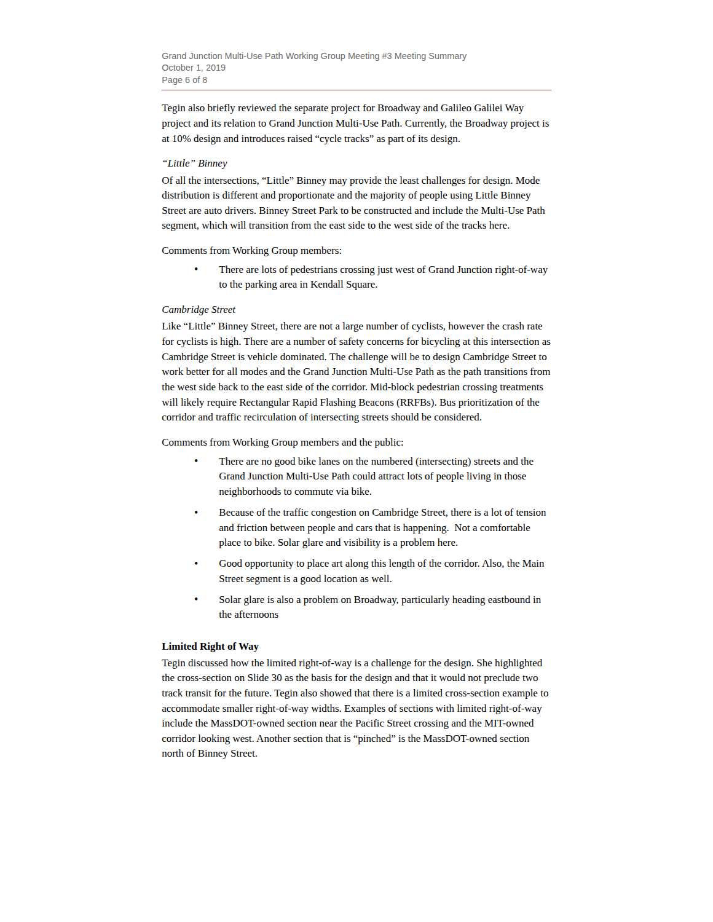Grand Junction Multi-Use Path Working Group Meeting #3 Meeting Summary October 1, 2019 Page 6 of 8
Tegin also briefly reviewed the separate project for Broadway and Galileo Galilei Way project and its relation to Grand Junction Multi-Use Path. Currently, the Broadway project is at 10% design and introduces raised “cycle tracks” as part of its design.
“Little” Binney
Of all the intersections, “Little” Binney may provide the least challenges for design. Mode distribution is different and proportionate and the majority of people using Little Binney Street are auto drivers. Binney Street Park to be constructed and include the Multi-Use Path segment, which will transition from the east side to the west side of the tracks here.
Comments from Working Group members:
There are lots of pedestrians crossing just west of Grand Junction right-of-way to the parking area in Kendall Square.
Cambridge Street
Like “Little” Binney Street, there are not a large number of cyclists, however the crash rate for cyclists is high. There are a number of safety concerns for bicycling at this intersection as Cambridge Street is vehicle dominated. The challenge will be to design Cambridge Street to work better for all modes and the Grand Junction Multi-Use Path as the path transitions from the west side back to the east side of the corridor. Mid-block pedestrian crossing treatments will likely require Rectangular Rapid Flashing Beacons (RRFBs). Bus prioritization of the corridor and traffic recirculation of intersecting streets should be considered.
Comments from Working Group members and the public:
There are no good bike lanes on the numbered (intersecting) streets and the Grand Junction Multi-Use Path could attract lots of people living in those neighborhoods to commute via bike.
Because of the traffic congestion on Cambridge Street, there is a lot of tension and friction between people and cars that is happening. Not a comfortable place to bike. Solar glare and visibility is a problem here.
Good opportunity to place art along this length of the corridor. Also, the Main Street segment is a good location as well.
Solar glare is also a problem on Broadway, particularly heading eastbound in the afternoons
Limited Right of Way
Tegin discussed how the limited right-of-way is a challenge for the design. She highlighted the cross-section on Slide 30 as the basis for the design and that it would not preclude two track transit for the future. Tegin also showed that there is a limited cross-section example to accommodate smaller right-of-way widths. Examples of sections with limited right-of-way include the MassDOT-owned section near the Pacific Street crossing and the MIT-owned corridor looking west. Another section that is “pinched” is the MassDOT-owned section north of Binney Street.